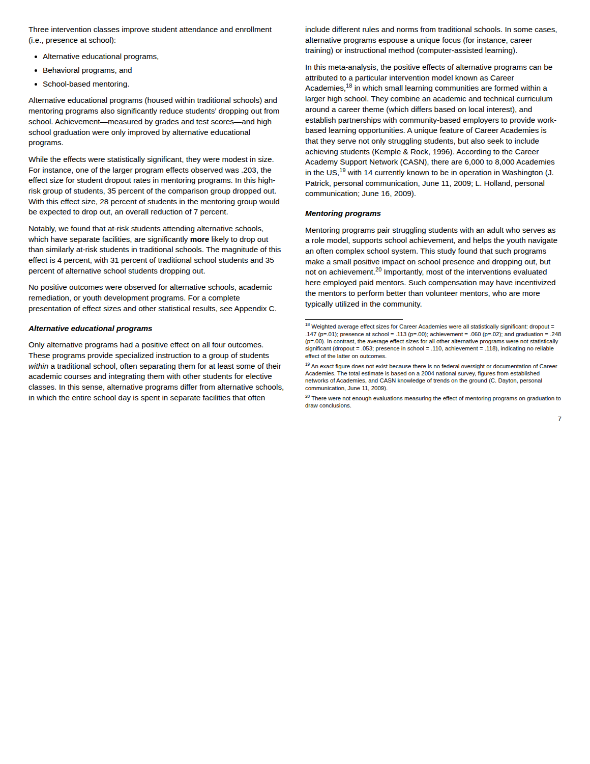Three intervention classes improve student attendance and enrollment (i.e., presence at school):
Alternative educational programs,
Behavioral programs, and
School-based mentoring.
Alternative educational programs (housed within traditional schools) and mentoring programs also significantly reduce students’ dropping out from school. Achievement—measured by grades and test scores—and high school graduation were only improved by alternative educational programs.
While the effects were statistically significant, they were modest in size. For instance, one of the larger program effects observed was .203, the effect size for student dropout rates in mentoring programs. In this high-risk group of students, 35 percent of the comparison group dropped out. With this effect size, 28 percent of students in the mentoring group would be expected to drop out, an overall reduction of 7 percent.
Notably, we found that at-risk students attending alternative schools, which have separate facilities, are significantly more likely to drop out than similarly at-risk students in traditional schools. The magnitude of this effect is 4 percent, with 31 percent of traditional school students and 35 percent of alternative school students dropping out.
No positive outcomes were observed for alternative schools, academic remediation, or youth development programs. For a complete presentation of effect sizes and other statistical results, see Appendix C.
Alternative educational programs
Only alternative programs had a positive effect on all four outcomes. These programs provide specialized instruction to a group of students within a traditional school, often separating them for at least some of their academic courses and integrating them with other students for elective classes. In this sense, alternative programs differ from alternative schools, in which the entire school day is spent in separate facilities that often include different rules and norms from traditional schools. In some cases, alternative programs espouse a unique focus (for instance, career training) or instructional method (computer-assisted learning).
In this meta-analysis, the positive effects of alternative programs can be attributed to a particular intervention model known as Career Academies,18 in which small learning communities are formed within a larger high school. They combine an academic and technical curriculum around a career theme (which differs based on local interest), and establish partnerships with community-based employers to provide work-based learning opportunities. A unique feature of Career Academies is that they serve not only struggling students, but also seek to include achieving students (Kemple & Rock, 1996). According to the Career Academy Support Network (CASN), there are 6,000 to 8,000 Academies in the US,19 with 14 currently known to be in operation in Washington (J. Patrick, personal communication, June 11, 2009; L. Holland, personal communication; June 16, 2009).
Mentoring programs
Mentoring programs pair struggling students with an adult who serves as a role model, supports school achievement, and helps the youth navigate an often complex school system. This study found that such programs make a small positive impact on school presence and dropping out, but not on achievement.20 Importantly, most of the interventions evaluated here employed paid mentors. Such compensation may have incentivized the mentors to perform better than volunteer mentors, who are more typically utilized in the community.
18 Weighted average effect sizes for Career Academies were all statistically significant: dropout = .147 (p=.01); presence at school = .113 (p=.00); achievement = .060 (p=.02); and graduation = .248 (p=.00). In contrast, the average effect sizes for all other alternative programs were not statistically significant (dropout = .053; presence in school = .110, achievement = .118), indicating no reliable effect of the latter on outcomes.
19 An exact figure does not exist because there is no federal oversight or documentation of Career Academies. The total estimate is based on a 2004 national survey, figures from established networks of Academies, and CASN knowledge of trends on the ground (C. Dayton, personal communication, June 11, 2009).
20 There were not enough evaluations measuring the effect of mentoring programs on graduation to draw conclusions.
7